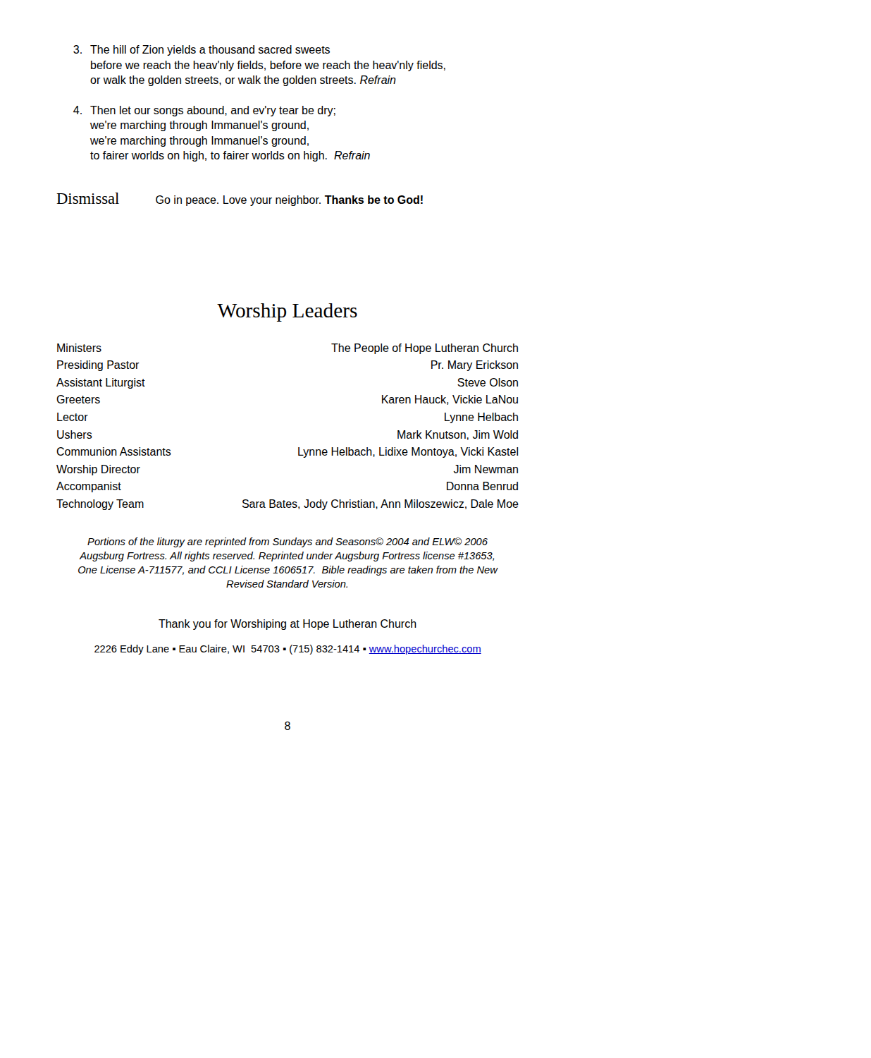The hill of Zion yields a thousand sacred sweets
before we reach the heav'nly fields, before we reach the heav'nly fields,
or walk the golden streets, or walk the golden streets. Refrain
Then let our songs abound, and ev'ry tear be dry;
we're marching through Immanuel's ground,
we're marching through Immanuel's ground,
to fairer worlds on high, to fairer worlds on high. Refrain
Dismissal
Go in peace. Love your neighbor. Thanks be to God!
Worship Leaders
| Ministers | The People of Hope Lutheran Church |
| Presiding Pastor | Pr. Mary Erickson |
| Assistant Liturgist | Steve Olson |
| Greeters | Karen Hauck, Vickie LaNou |
| Lector | Lynne Helbach |
| Ushers | Mark Knutson, Jim Wold |
| Communion Assistants | Lynne Helbach, Lidixe Montoya, Vicki Kastel |
| Worship Director | Jim Newman |
| Accompanist | Donna Benrud |
| Technology Team | Sara Bates, Jody Christian, Ann Miloszewicz, Dale Moe |
Portions of the liturgy are reprinted from Sundays and Seasons© 2004 and ELW© 2006 Augsburg Fortress. All rights reserved. Reprinted under Augsburg Fortress license #13653, One License A-711577, and CCLI License 1606517. Bible readings are taken from the New Revised Standard Version.
Thank you for Worshiping at Hope Lutheran Church
2226 Eddy Lane ▪ Eau Claire, WI 54703 ▪ (715) 832-1414 ▪ www.hopechurchec.com
8